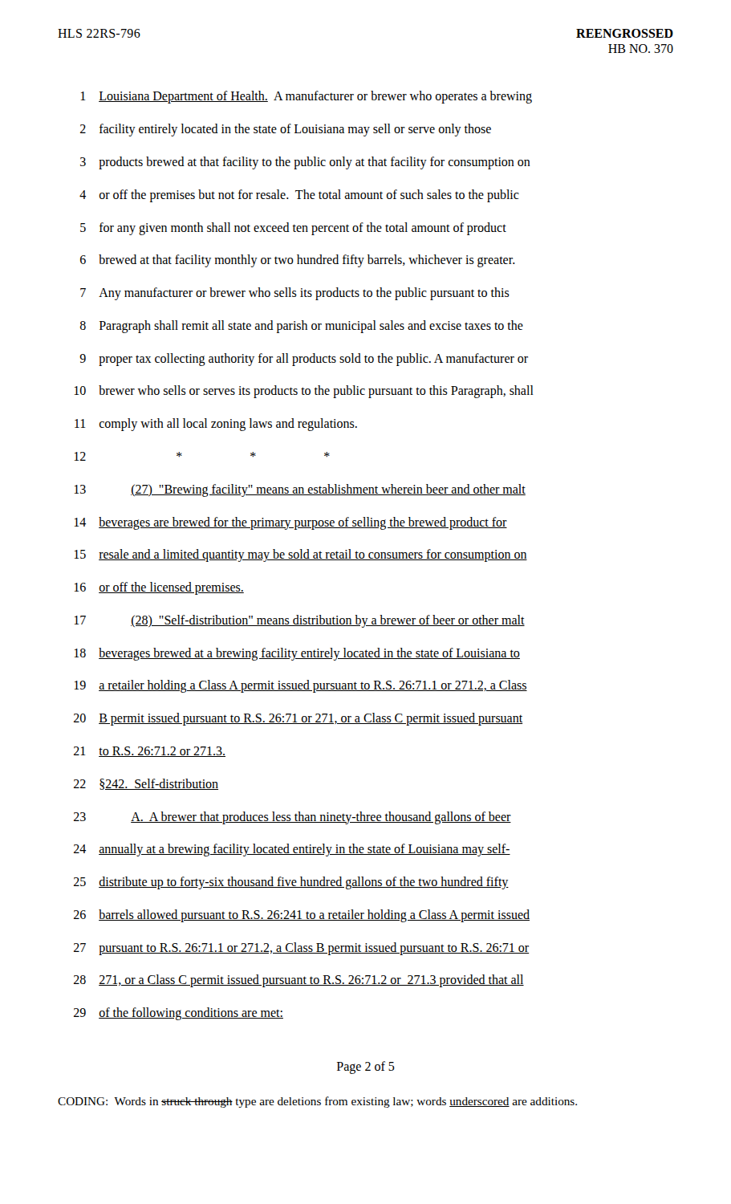HLS 22RS-796
REENGROSSED HB NO. 370
Louisiana Department of Health. A manufacturer or brewer who operates a brewing
facility entirely located in the state of Louisiana may sell or serve only those
products brewed at that facility to the public only at that facility for consumption on
or off the premises but not for resale. The total amount of such sales to the public
for any given month shall not exceed ten percent of the total amount of product
brewed at that facility monthly or two hundred fifty barrels, whichever is greater.
Any manufacturer or brewer who sells its products to the public pursuant to this
Paragraph shall remit all state and parish or municipal sales and excise taxes to the
proper tax collecting authority for all products sold to the public. A manufacturer or
brewer who sells or serves its products to the public pursuant to this Paragraph, shall
comply with all local zoning laws and regulations.
* * *
(27) "Brewing facility" means an establishment wherein beer and other malt
beverages are brewed for the primary purpose of selling the brewed product for
resale and a limited quantity may be sold at retail to consumers for consumption on
or off the licensed premises.
(28) "Self-distribution" means distribution by a brewer of beer or other malt
beverages brewed at a brewing facility entirely located in the state of Louisiana to
a retailer holding a Class A permit issued pursuant to R.S. 26:71.1 or 271.2, a Class
B permit issued pursuant to R.S. 26:71 or 271, or a Class C permit issued pursuant
to R.S. 26:71.2 or 271.3.
§242. Self-distribution
A. A brewer that produces less than ninety-three thousand gallons of beer
annually at a brewing facility located entirely in the state of Louisiana may self-
distribute up to forty-six thousand five hundred gallons of the two hundred fifty
barrels allowed pursuant to R.S. 26:241 to a retailer holding a Class A permit issued
pursuant to R.S. 26:71.1 or 271.2, a Class B permit issued pursuant to R.S. 26:71 or
271, or a Class C permit issued pursuant to R.S. 26:71.2 or 271.3 provided that all
of the following conditions are met:
Page 2 of 5
CODING: Words in struck through type are deletions from existing law; words underscored are additions.